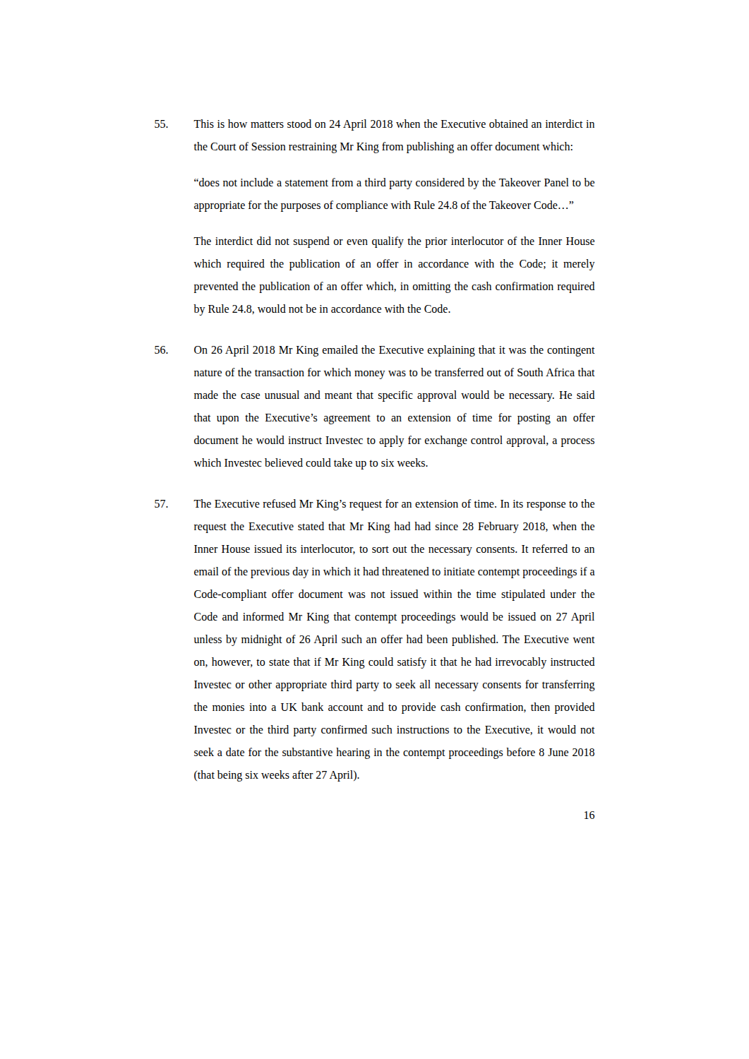This is how matters stood on 24 April 2018 when the Executive obtained an interdict in the Court of Session restraining Mr King from publishing an offer document which:
“does not include a statement from a third party considered by the Takeover Panel to be appropriate for the purposes of compliance with Rule 24.8 of the Takeover Code…”
The interdict did not suspend or even qualify the prior interlocutor of the Inner House which required the publication of an offer in accordance with the Code; it merely prevented the publication of an offer which, in omitting the cash confirmation required by Rule 24.8, would not be in accordance with the Code.
On 26 April 2018 Mr King emailed the Executive explaining that it was the contingent nature of the transaction for which money was to be transferred out of South Africa that made the case unusual and meant that specific approval would be necessary. He said that upon the Executive’s agreement to an extension of time for posting an offer document he would instruct Investec to apply for exchange control approval, a process which Investec believed could take up to six weeks.
The Executive refused Mr King’s request for an extension of time. In its response to the request the Executive stated that Mr King had had since 28 February 2018, when the Inner House issued its interlocutor, to sort out the necessary consents. It referred to an email of the previous day in which it had threatened to initiate contempt proceedings if a Code-compliant offer document was not issued within the time stipulated under the Code and informed Mr King that contempt proceedings would be issued on 27 April unless by midnight of 26 April such an offer had been published. The Executive went on, however, to state that if Mr King could satisfy it that he had irrevocably instructed Investec or other appropriate third party to seek all necessary consents for transferring the monies into a UK bank account and to provide cash confirmation, then provided Investec or the third party confirmed such instructions to the Executive, it would not seek a date for the substantive hearing in the contempt proceedings before 8 June 2018 (that being six weeks after 27 April).
16